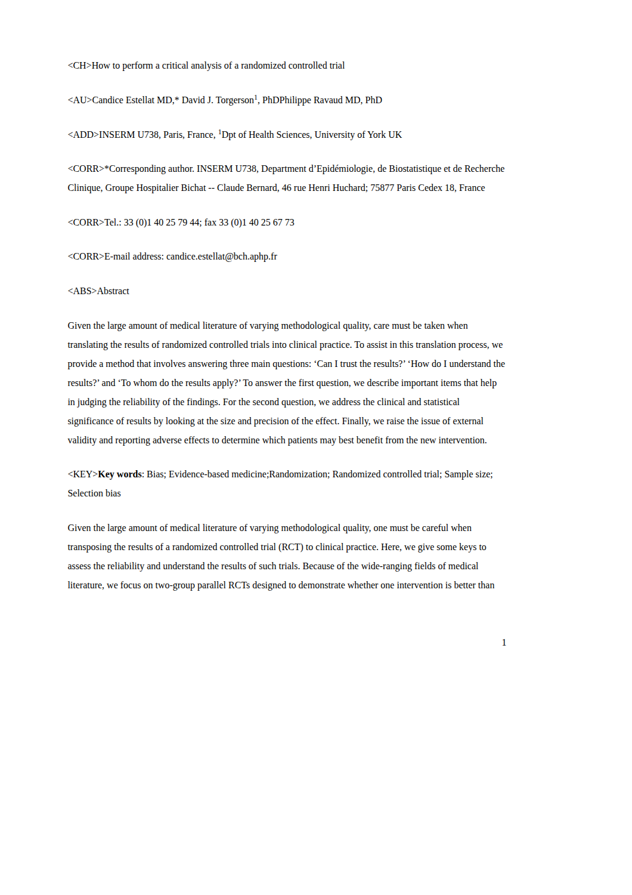<CH>How to perform a critical analysis of a randomized controlled trial
<AU>Candice Estellat MD,* David J. Torgerson1, PhDPhilippe Ravaud MD, PhD
<ADD>INSERM U738, Paris, France, 1Dpt of Health Sciences, University of York UK
<CORR>*Corresponding author. INSERM U738, Department d’Epidémiologie, de Biostatistique et de Recherche Clinique, Groupe Hospitalier Bichat -- Claude Bernard, 46 rue Henri Huchard; 75877 Paris Cedex 18, France
<CORR>Tel.: 33 (0)1 40 25 79 44; fax 33 (0)1 40 25 67 73
<CORR>E-mail address: candice.estellat@bch.aphp.fr
<ABS>Abstract
Given the large amount of medical literature of varying methodological quality, care must be taken when translating the results of randomized controlled trials into clinical practice. To assist in this translation process, we provide a method that involves answering three main questions: ‘Can I trust the results?’ ‘How do I understand the results?’ and ‘To whom do the results apply?’ To answer the first question, we describe important items that help in judging the reliability of the findings. For the second question, we address the clinical and statistical significance of results by looking at the size and precision of the effect. Finally, we raise the issue of external validity and reporting adverse effects to determine which patients may best benefit from the new intervention.
<KEY>Key words: Bias; Evidence-based medicine;Randomization; Randomized controlled trial; Sample size; Selection bias
Given the large amount of medical literature of varying methodological quality, one must be careful when transposing the results of a randomized controlled trial (RCT) to clinical practice. Here, we give some keys to assess the reliability and understand the results of such trials. Because of the wide-ranging fields of medical literature, we focus on two-group parallel RCTs designed to demonstrate whether one intervention is better than
1